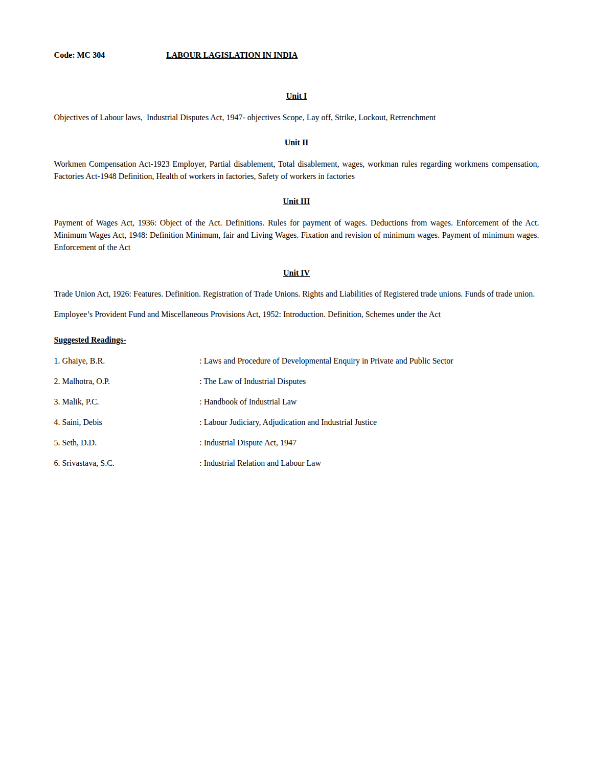Code: MC 304 LABOUR LAGISLATION IN INDIA
Unit I
Objectives of Labour laws, Industrial Disputes Act, 1947- objectives Scope, Lay off, Strike, Lockout, Retrenchment
Unit II
Workmen Compensation Act-1923 Employer, Partial disablement, Total disablement, wages, workman rules regarding workmens compensation, Factories Act-1948 Definition, Health of workers in factories, Safety of workers in factories
Unit III
Payment of Wages Act, 1936: Object of the Act. Definitions. Rules for payment of wages. Deductions from wages. Enforcement of the Act. Minimum Wages Act, 1948: Definition Minimum, fair and Living Wages. Fixation and revision of minimum wages. Payment of minimum wages. Enforcement of the Act
Unit IV
Trade Union Act, 1926: Features. Definition. Registration of Trade Unions. Rights and Liabilities of Registered trade unions. Funds of trade union.
Employee’s Provident Fund and Miscellaneous Provisions Act, 1952: Introduction. Definition, Schemes under the Act
Suggested Readings-
| 1. Ghaiye, B.R. | : Laws and Procedure of Developmental Enquiry in Private and Public Sector |
| 2. Malhotra, O.P. | : The Law of Industrial Disputes |
| 3. Malik, P.C. | : Handbook of Industrial Law |
| 4. Saini, Debis | : Labour Judiciary, Adjudication and Industrial Justice |
| 5. Seth, D.D. | : Industrial Dispute Act, 1947 |
| 6. Srivastava, S.C. | : Industrial Relation and Labour Law |